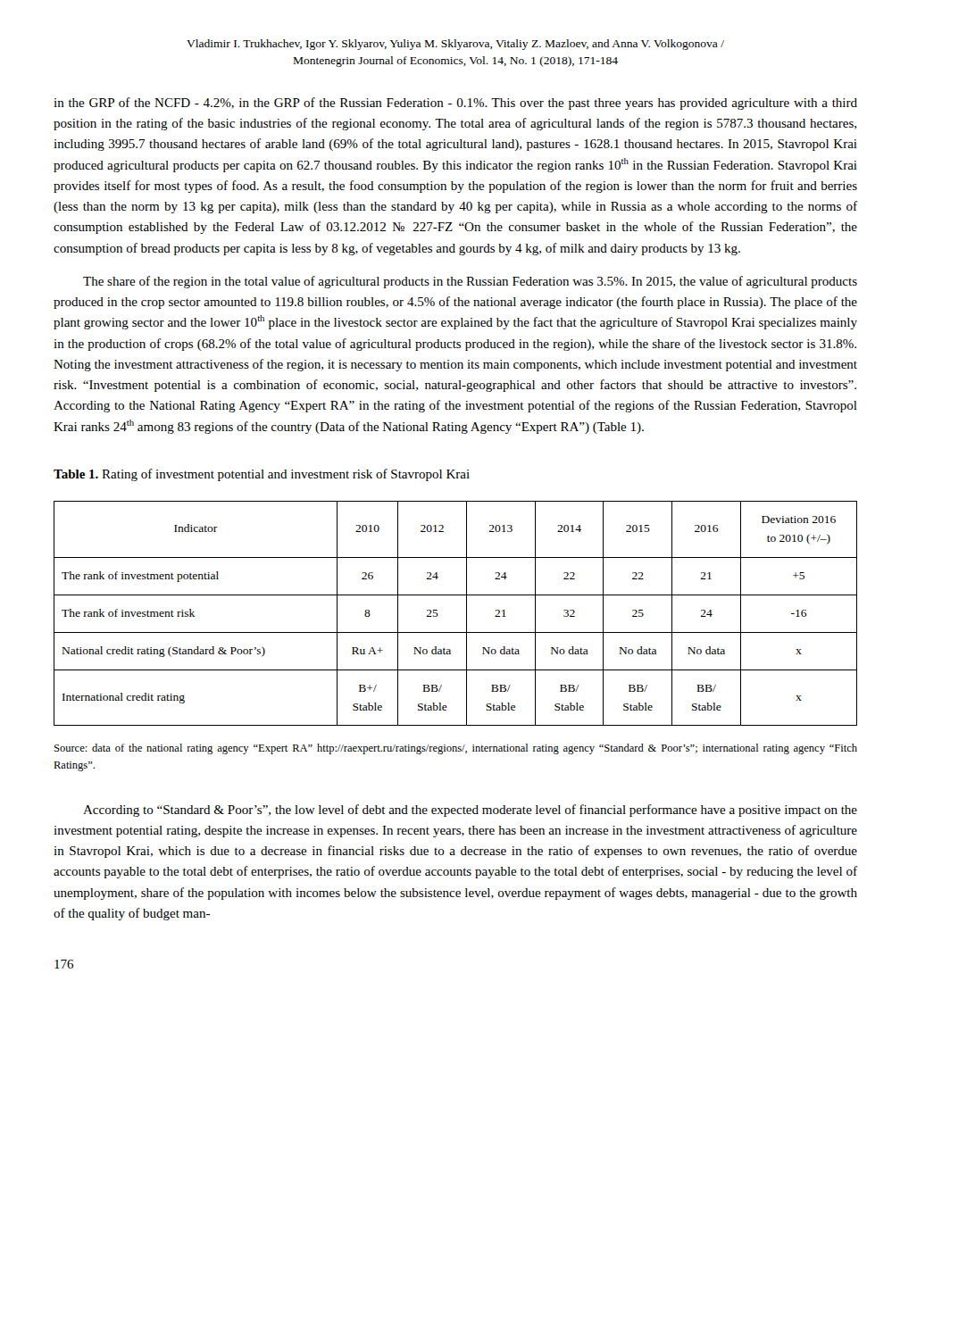Vladimir I. Trukhachev, Igor Y. Sklyarov, Yuliya M. Sklyarova, Vitaliy Z. Mazloev, and Anna V. Volkogonova /
Montenegrin Journal of Economics, Vol. 14, No. 1 (2018), 171-184
in the GRP of the NCFD - 4.2%, in the GRP of the Russian Federation - 0.1%. This over the past three years has provided agriculture with a third position in the rating of the basic industries of the regional economy. The total area of agricultural lands of the region is 5787.3 thousand hectares, including 3995.7 thousand hectares of arable land (69% of the total agricultural land), pastures - 1628.1 thousand hectares. In 2015, Stavropol Krai produced agricultural products per capita on 62.7 thousand roubles. By this indicator the region ranks 10th in the Russian Federation. Stavropol Krai provides itself for most types of food. As a result, the food consumption by the population of the region is lower than the norm for fruit and berries (less than the norm by 13 kg per capita), milk (less than the standard by 40 kg per capita), while in Russia as a whole according to the norms of consumption established by the Federal Law of 03.12.2012 № 227-FZ “On the consumer basket in the whole of the Russian Federation”, the consumption of bread products per capita is less by 8 kg, of vegetables and gourds by 4 kg, of milk and dairy products by 13 kg.
The share of the region in the total value of agricultural products in the Russian Federation was 3.5%. In 2015, the value of agricultural products produced in the crop sector amounted to 119.8 billion roubles, or 4.5% of the national average indicator (the fourth place in Russia). The place of the plant growing sector and the lower 10th place in the livestock sector are explained by the fact that the agriculture of Stavropol Krai specializes mainly in the production of crops (68.2% of the total value of agricultural products produced in the region), while the share of the livestock sector is 31.8%. Noting the investment attractiveness of the region, it is necessary to mention its main components, which include investment potential and investment risk. “Investment potential is a combination of economic, social, natural-geographical and other factors that should be attractive to investors”. According to the National Rating Agency “Expert RA” in the rating of the investment potential of the regions of the Russian Federation, Stavropol Krai ranks 24th among 83 regions of the country (Data of the National Rating Agency “Expert RA”) (Table 1).
Table 1. Rating of investment potential and investment risk of Stavropol Krai
| Indicator | 2010 | 2012 | 2013 | 2014 | 2015 | 2016 | Deviation 2016 to 2010 (+/–) |
| --- | --- | --- | --- | --- | --- | --- | --- |
| The rank of investment potential | 26 | 24 | 24 | 22 | 22 | 21 | +5 |
| The rank of investment risk | 8 | 25 | 21 | 32 | 25 | 24 | -16 |
| National credit rating (Standard & Poor’s) | Ru A+ | No data | No data | No data | No data | No data | x |
| International credit rating | B+/ Stable | BB/ Stable | BB/ Stable | BB/ Stable | BB/ Stable | BB/ Stable | x |
Source: data of the national rating agency “Expert RA” http://raexpert.ru/ratings/regions/, international rating agency “Standard & Poor’s”; international rating agency “Fitch Ratings”.
According to “Standard & Poor’s”, the low level of debt and the expected moderate level of financial performance have a positive impact on the investment potential rating, despite the increase in expenses. In recent years, there has been an increase in the investment attractiveness of agriculture in Stavropol Krai, which is due to a decrease in financial risks due to a decrease in the ratio of expenses to own revenues, the ratio of overdue accounts payable to the total debt of enterprises, the ratio of overdue accounts payable to the total debt of enterprises, social - by reducing the level of unemployment, share of the population with incomes below the subsistence level, overdue repayment of wages debts, managerial - due to the growth of the quality of budget man-
176